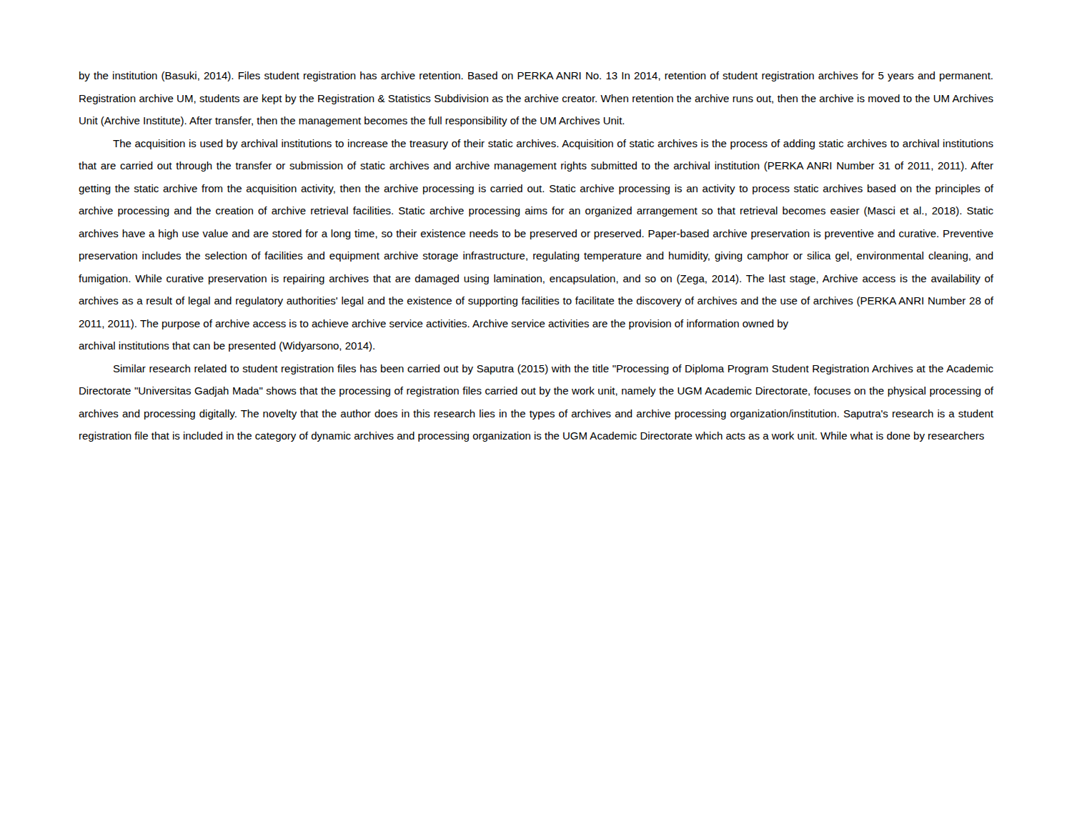by the institution (Basuki, 2014). Files student registration has archive retention. Based on PERKA ANRI No. 13 In 2014, retention of student registration archives for 5 years and permanent. Registration archive UM, students are kept by the Registration & Statistics Subdivision as the archive creator. When retention the archive runs out, then the archive is moved to the UM Archives Unit (Archive Institute). After transfer, then the management becomes the full responsibility of the UM Archives Unit.
The acquisition is used by archival institutions to increase the treasury of their static archives. Acquisition of static archives is the process of adding static archives to archival institutions that are carried out through the transfer or submission of static archives and archive management rights submitted to the archival institution (PERKA ANRI Number 31 of 2011, 2011). After getting the static archive from the acquisition activity, then the archive processing is carried out. Static archive processing is an activity to process static archives based on the principles of archive processing and the creation of archive retrieval facilities. Static archive processing aims for an organized arrangement so that retrieval becomes easier (Masci et al., 2018). Static archives have a high use value and are stored for a long time, so their existence needs to be preserved or preserved. Paper-based archive preservation is preventive and curative. Preventive preservation includes the selection of facilities and equipment archive storage infrastructure, regulating temperature and humidity, giving camphor or silica gel, environmental cleaning, and fumigation. While curative preservation is repairing archives that are damaged using lamination, encapsulation, and so on (Zega, 2014). The last stage, Archive access is the availability of archives as a result of legal and regulatory authorities' legal and the existence of supporting facilities to facilitate the discovery of archives and the use of archives (PERKA ANRI Number 28 of 2011, 2011). The purpose of archive access is to achieve archive service activities. Archive service activities are the provision of information owned by
archival institutions that can be presented (Widyarsono, 2014).
Similar research related to student registration files has been carried out by Saputra (2015) with the title "Processing of Diploma Program Student Registration Archives at the Academic Directorate "Universitas Gadjah Mada" shows that the processing of registration files carried out by the work unit, namely the UGM Academic Directorate, focuses on the physical processing of archives and processing digitally. The novelty that the author does in this research lies in the types of archives and archive processing organization/institution. Saputra's research is a student registration file that is included in the category of dynamic archives and processing organization is the UGM Academic Directorate which acts as a work unit. While what is done by researchers